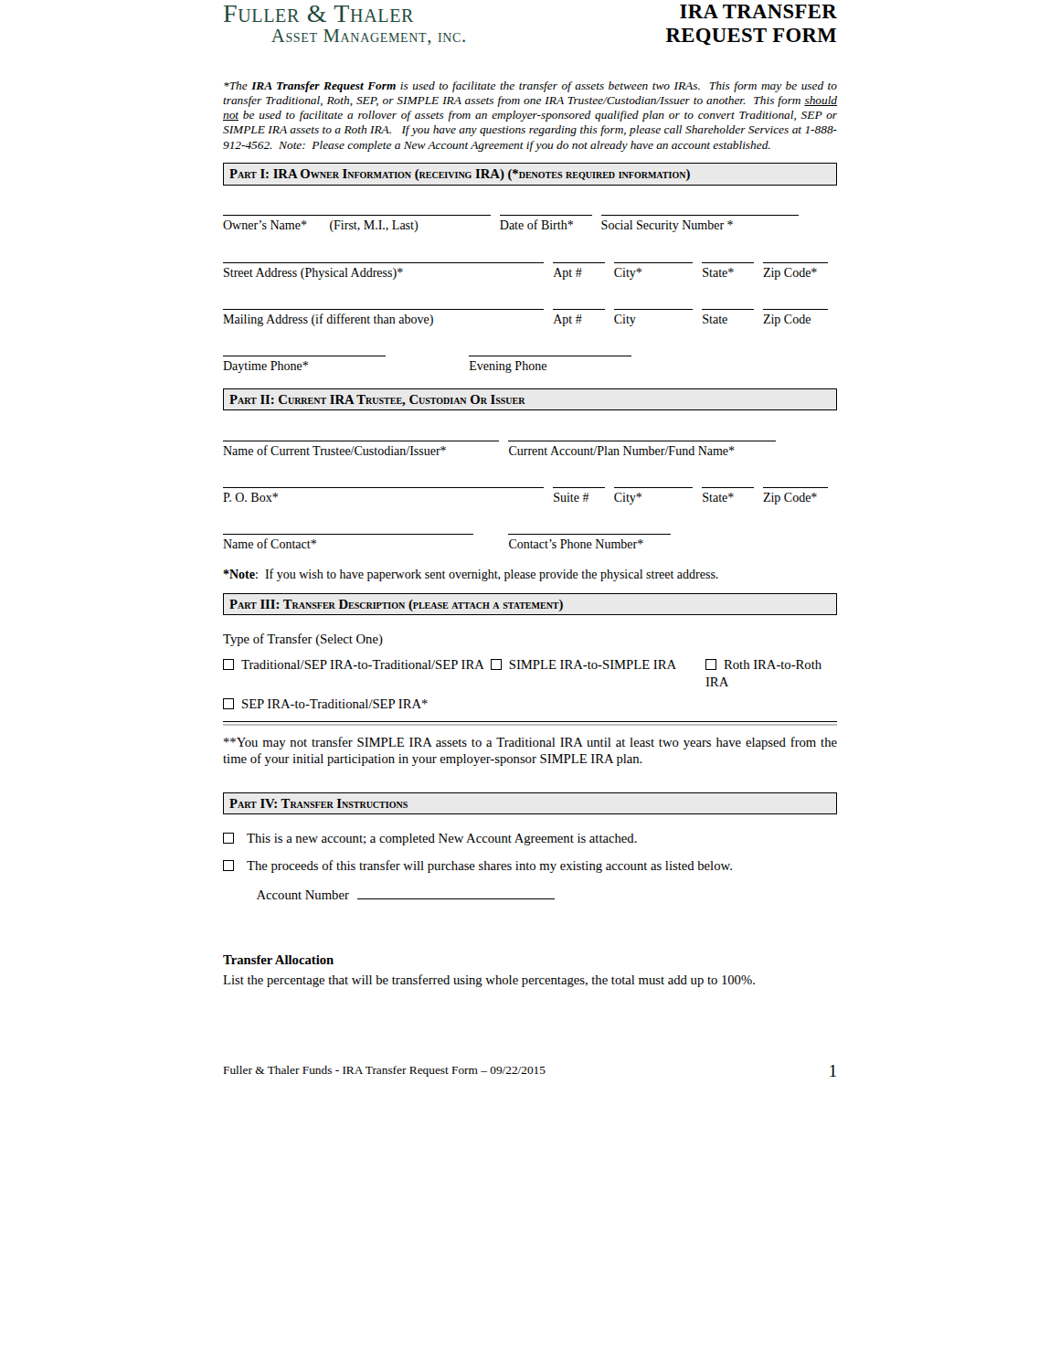Fuller & Thaler
Asset Management, inc.
IRA TRANSFER
REQUEST FORM
*The IRA Transfer Request Form is used to facilitate the transfer of assets between two IRAs. This form may be used to transfer Traditional, Roth, SEP, or SIMPLE IRA assets from one IRA Trustee/Custodian/Issuer to another. This form should not be used to facilitate a rollover of assets from an employer-sponsored qualified plan or to convert Traditional, SEP or SIMPLE IRA assets to a Roth IRA. If you have any questions regarding this form, please call Shareholder Services at 1-888-912-4562. Note: Please complete a New Account Agreement if you do not already have an account established.
Part I: IRA Owner Information (receiving IRA) (*denotes required information)
Owner’s Name* (First, M.I., Last)
Date of Birth*
Social Security Number *
Street Address (Physical Address)*
Apt #
City*
State*
Zip Code*
Mailing Address (if different than above)
Apt #
City
State
Zip Code
Daytime Phone*
Evening Phone
Part II: Current IRA Trustee, Custodian Or Issuer
Name of Current Trustee/Custodian/Issuer*
Current Account/Plan Number/Fund Name*
P. O. Box*
Suite #
City*
State*
Zip Code*
Name of Contact*
Contact’s Phone Number*
*Note: If you wish to have paperwork sent overnight, please provide the physical street address.
Part III: Transfer Description (please attach a statement)
Type of Transfer (Select One)
Traditional/SEP IRA-to-Traditional/SEP IRA
SIMPLE IRA-to-SIMPLE IRA
Roth IRA-to-Roth IRA
SEP IRA-to-Traditional/SEP IRA*
**You may not transfer SIMPLE IRA assets to a Traditional IRA until at least two years have elapsed from the time of your initial participation in your employer-sponsor SIMPLE IRA plan.
Part IV: Transfer Instructions
This is a new account; a completed New Account Agreement is attached.
The proceeds of this transfer will purchase shares into my existing account as listed below.
Account Number
Transfer Allocation
List the percentage that will be transferred using whole percentages, the total must add up to 100%.
Fuller & Thaler Funds - IRA Transfer Request Form – 09/22/2015 1